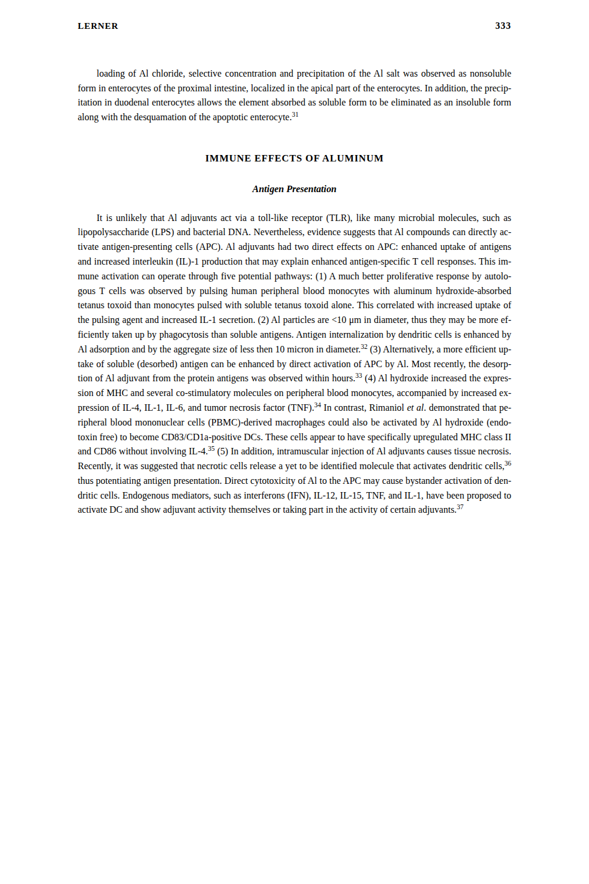LERNER 333
loading of Al chloride, selective concentration and precipitation of the Al salt was observed as nonsoluble form in enterocytes of the proximal intestine, localized in the apical part of the enterocytes. In addition, the precipitation in duodenal enterocytes allows the element absorbed as soluble form to be eliminated as an insoluble form along with the desquamation of the apoptotic enterocyte.31
IMMUNE EFFECTS OF ALUMINUM
Antigen Presentation
It is unlikely that Al adjuvants act via a toll-like receptor (TLR), like many microbial molecules, such as lipopolysaccharide (LPS) and bacterial DNA. Nevertheless, evidence suggests that Al compounds can directly activate antigen-presenting cells (APC). Al adjuvants had two direct effects on APC: enhanced uptake of antigens and increased interleukin (IL)-1 production that may explain enhanced antigen-specific T cell responses. This immune activation can operate through five potential pathways: (1) A much better proliferative response by autologous T cells was observed by pulsing human peripheral blood monocytes with aluminum hydroxide-absorbed tetanus toxoid than monocytes pulsed with soluble tetanus toxoid alone. This correlated with increased uptake of the pulsing agent and increased IL-1 secretion. (2) Al particles are <10 μm in diameter, thus they may be more efficiently taken up by phagocytosis than soluble antigens. Antigen internalization by dendritic cells is enhanced by Al adsorption and by the aggregate size of less then 10 micron in diameter.32 (3) Alternatively, a more efficient uptake of soluble (desorbed) antigen can be enhanced by direct activation of APC by Al. Most recently, the desorption of Al adjuvant from the protein antigens was observed within hours.33 (4) Al hydroxide increased the expression of MHC and several co-stimulatory molecules on peripheral blood monocytes, accompanied by increased expression of IL-4, IL-1, IL-6, and tumor necrosis factor (TNF).34 In contrast, Rimaniol et al. demonstrated that peripheral blood mononuclear cells (PBMC)-derived macrophages could also be activated by Al hydroxide (endotoxin free) to become CD83/CD1a-positive DCs. These cells appear to have specifically upregulated MHC class II and CD86 without involving IL-4.35 (5) In addition, intramuscular injection of Al adjuvants causes tissue necrosis. Recently, it was suggested that necrotic cells release a yet to be identified molecule that activates dendritic cells,36 thus potentiating antigen presentation. Direct cytotoxicity of Al to the APC may cause bystander activation of dendritic cells. Endogenous mediators, such as interferons (IFN), IL-12, IL-15, TNF, and IL-1, have been proposed to activate DC and show adjuvant activity themselves or taking part in the activity of certain adjuvants.37